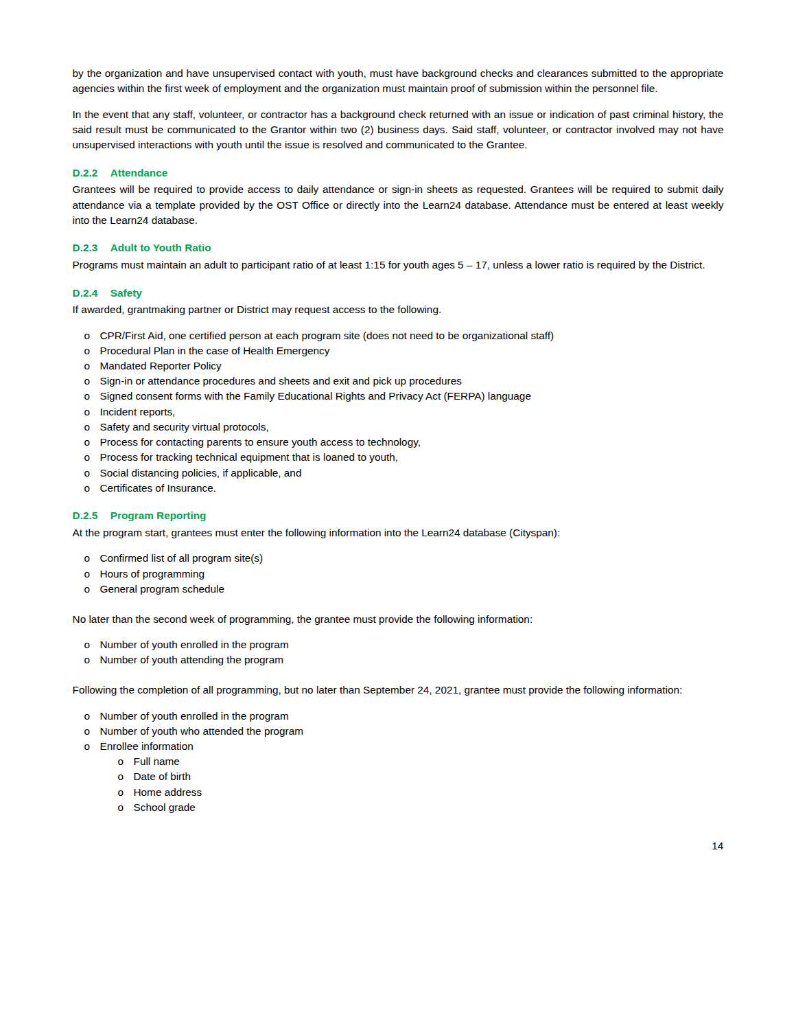by the organization and have unsupervised contact with youth, must have background checks and clearances submitted to the appropriate agencies within the first week of employment and the organization must maintain proof of submission within the personnel file.
In the event that any staff, volunteer, or contractor has a background check returned with an issue or indication of past criminal history, the said result must be communicated to the Grantor within two (2) business days. Said staff, volunteer, or contractor involved may not have unsupervised interactions with youth until the issue is resolved and communicated to the Grantee.
D.2.2 Attendance
Grantees will be required to provide access to daily attendance or sign-in sheets as requested. Grantees will be required to submit daily attendance via a template provided by the OST Office or directly into the Learn24 database. Attendance must be entered at least weekly into the Learn24 database.
D.2.3 Adult to Youth Ratio
Programs must maintain an adult to participant ratio of at least 1:15 for youth ages 5 – 17, unless a lower ratio is required by the District.
D.2.4 Safety
If awarded, grantmaking partner or District may request access to the following.
CPR/First Aid, one certified person at each program site (does not need to be organizational staff)
Procedural Plan in the case of Health Emergency
Mandated Reporter Policy
Sign-in or attendance procedures and sheets and exit and pick up procedures
Signed consent forms with the Family Educational Rights and Privacy Act (FERPA) language
Incident reports,
Safety and security virtual protocols,
Process for contacting parents to ensure youth access to technology,
Process for tracking technical equipment that is loaned to youth,
Social distancing policies, if applicable, and
Certificates of Insurance.
D.2.5 Program Reporting
At the program start, grantees must enter the following information into the Learn24 database (Cityspan):
Confirmed list of all program site(s)
Hours of programming
General program schedule
No later than the second week of programming, the grantee must provide the following information:
Number of youth enrolled in the program
Number of youth attending the program
Following the completion of all programming, but no later than September 24, 2021, grantee must provide the following information:
Number of youth enrolled in the program
Number of youth who attended the program
Enrollee information
Full name
Date of birth
Home address
School grade
14